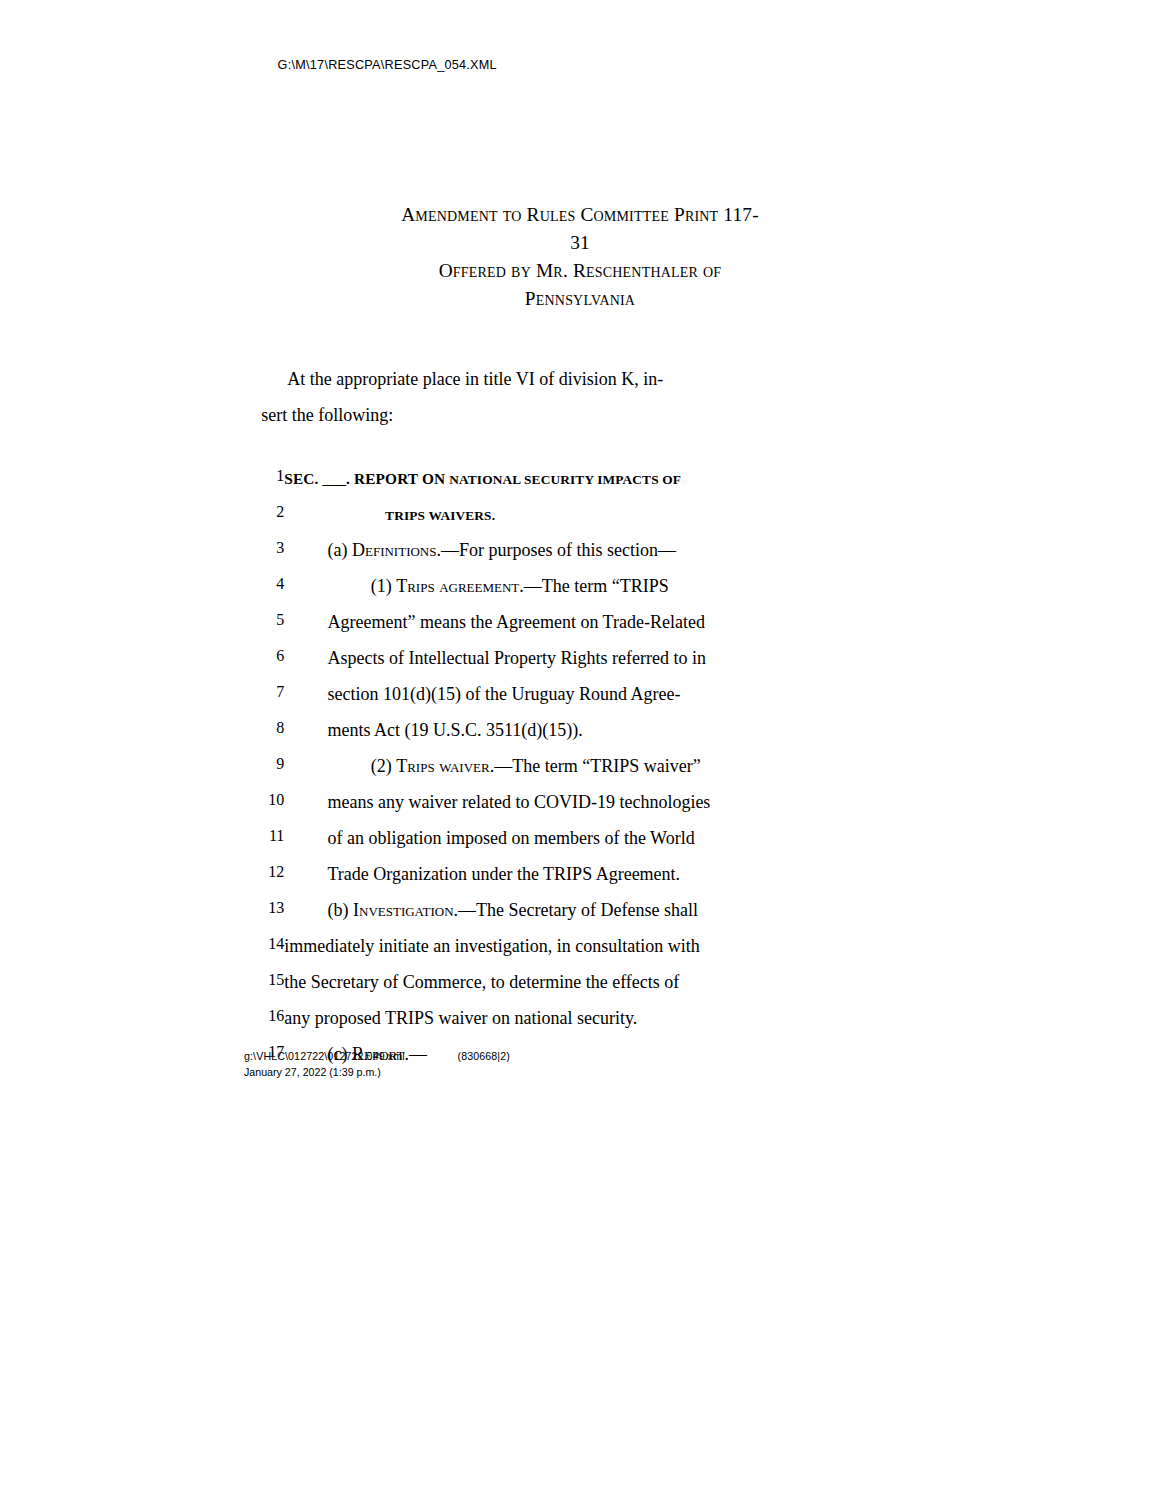G:\M\17\RESCPA\RESCPA_054.XML
Amendment to Rules Committee Print 117-
31
Offered by Mr. Reschenthaler of
Pennsylvania
At the appropriate place in title VI of division K, in- sert the following:
| 1 | SEC. ___. REPORT ON NATIONAL SECURITY IMPACTS OF |
| 2 | TRIPS WAIVERS. |
| 3 | (a) Definitions. —For purposes of this section— |
| 4 | (1) Trips agreement. —The term “TRIPS |
| 5 | Agreement” means the Agreement on Trade-Related |
| 6 | Aspects of Intellectual Property Rights referred to in |
| 7 | section 101(d)(15) of the Uruguay Round Agree- |
| 8 | ments Act (19 U.S.C. 3511(d)(15)). |
| 9 | (2) Trips waiver. —The term “TRIPS waiver” |
| 10 | means any waiver related to COVID-19 technologies |
| 11 | of an obligation imposed on members of the World |
| 12 | Trade Organization under the TRIPS Agreement. |
| 13 | (b) Investigation. —The Secretary of Defense shall |
| 14 | immediately initiate an investigation, in consultation with |
| 15 | the Secretary of Commerce, to determine the effects of |
| 16 | any proposed TRIPS waiver on national security. |
| 17 | (c) Report. — |
g:\VHLC\012722\012722.049.xml (830668|2)
January 27, 2022 (1:39 p.m.)